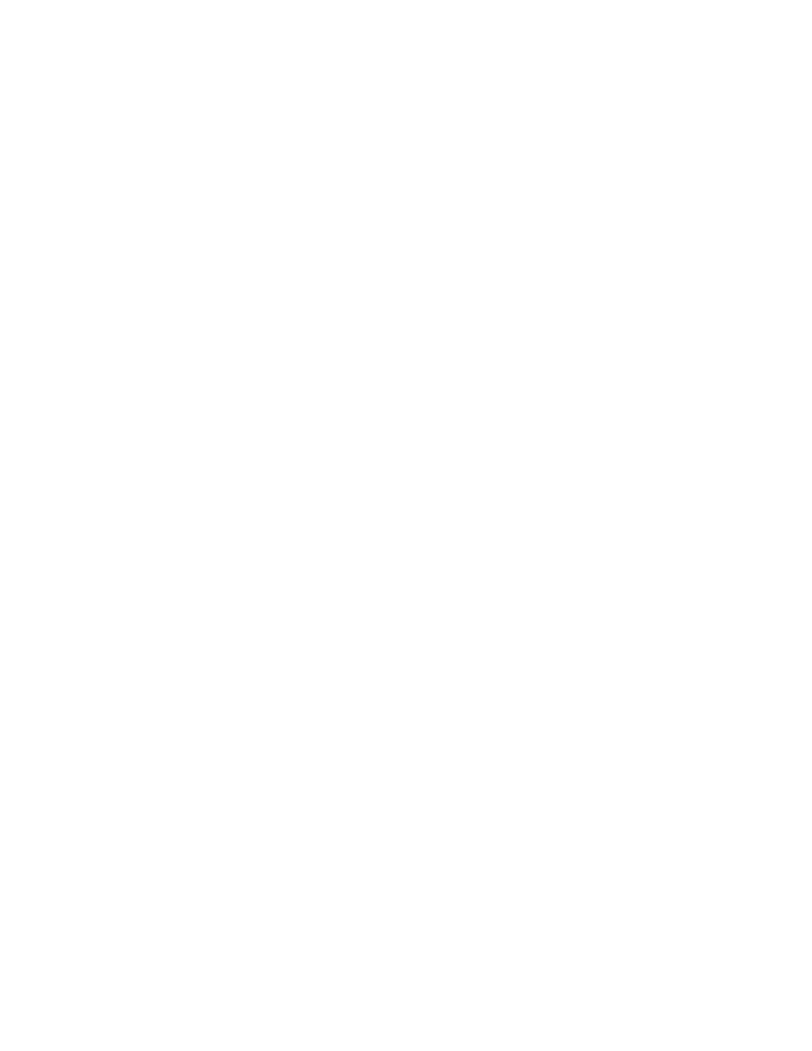A man leans against the riveted white hull of a large vessel beneath an overcast sky.